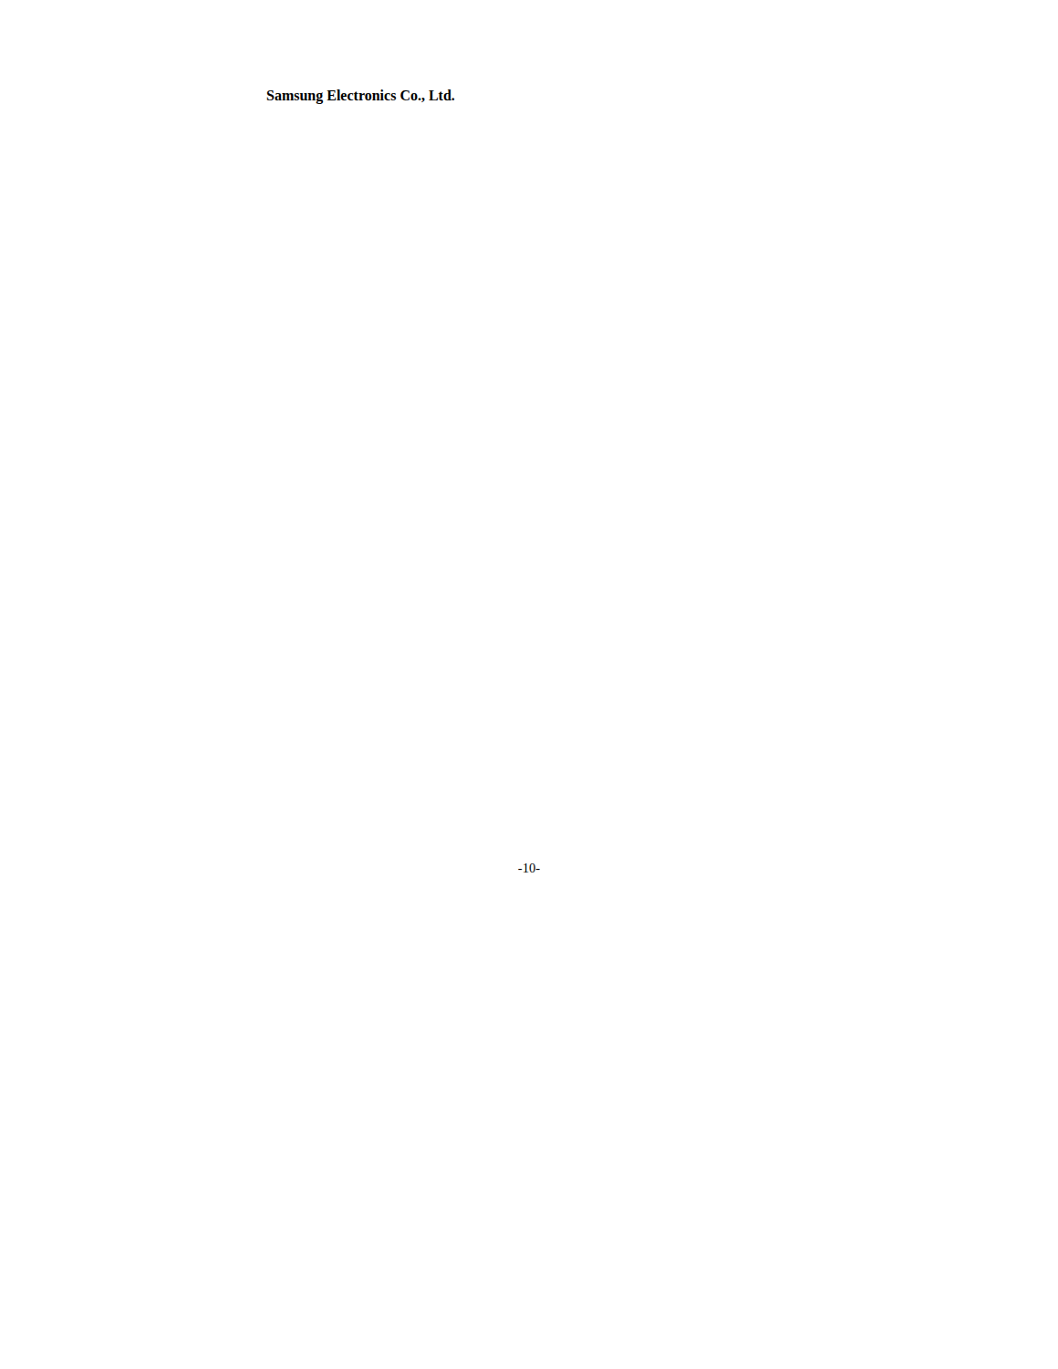Samsung Electronics Co., Ltd.
-10-